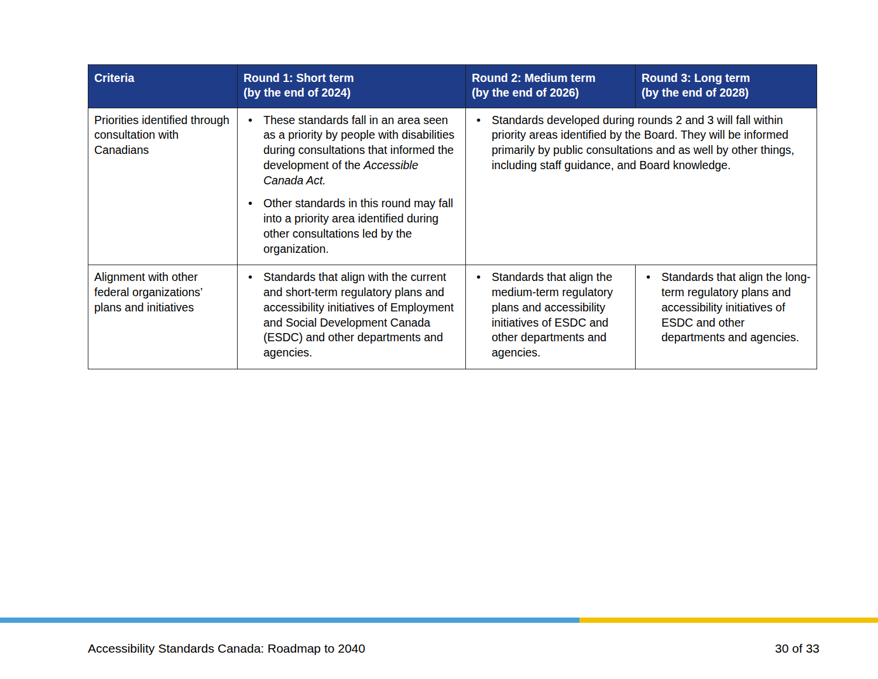| Criteria | Round 1: Short term (by the end of 2024) | Round 2: Medium term (by the end of 2026) | Round 3: Long term (by the end of 2028) |
| --- | --- | --- | --- |
| Priorities identified through consultation with Canadians | These standards fall in an area seen as a priority by people with disabilities during consultations that informed the development of the Accessible Canada Act. Other standards in this round may fall into a priority area identified during other consultations led by the organization. | Standards developed during rounds 2 and 3 will fall within priority areas identified by the Board. They will be informed primarily by public consultations and as well by other things, including staff guidance, and Board knowledge. |
| Alignment with other federal organizations’ plans and initiatives | Standards that align with the current and short-term regulatory plans and accessibility initiatives of Employment and Social Development Canada (ESDC) and other departments and agencies. | Standards that align the medium-term regulatory plans and accessibility initiatives of ESDC and other departments and agencies. | Standards that align the long-term regulatory plans and accessibility initiatives of ESDC and other departments and agencies. |
Accessibility Standards Canada: Roadmap to 2040
30 of 33